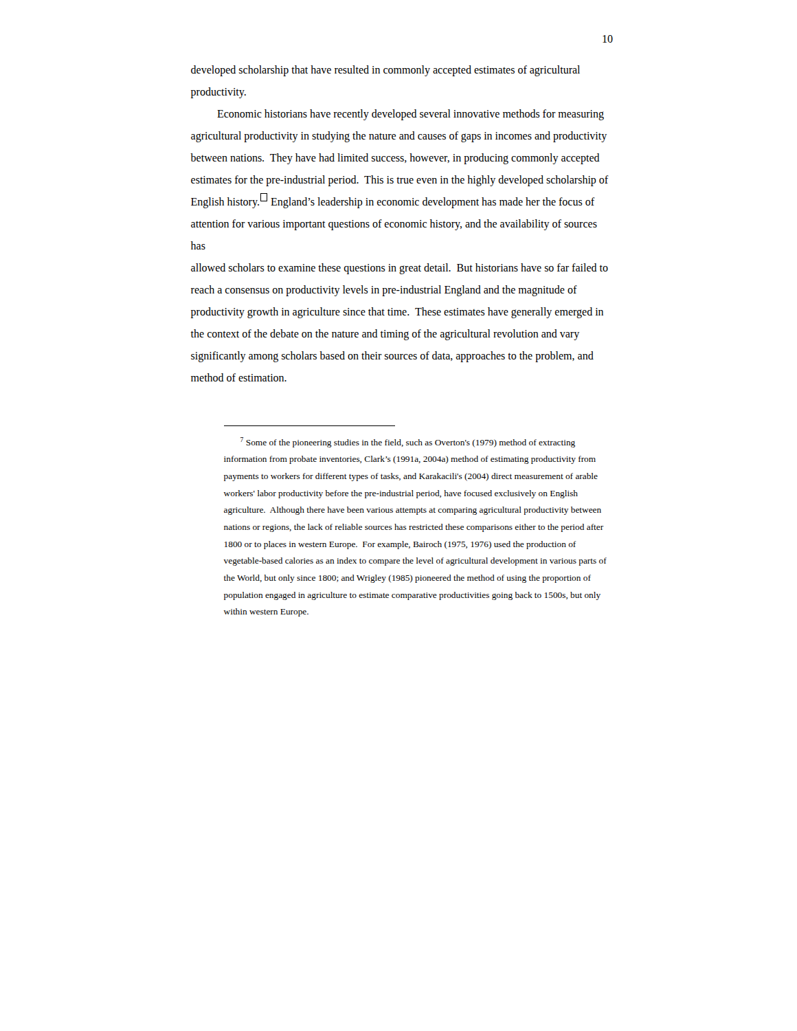10
developed scholarship that have resulted in commonly accepted estimates of agricultural
productivity.
Economic historians have recently developed several innovative methods for measuring
agricultural productivity in studying the nature and causes of gaps in incomes and productivity
between nations. They have had limited success, however, in producing commonly accepted
estimates for the pre-industrial period. This is true even in the highly developed scholarship of
English history. England’s leadership in economic development has made her the focus of
attention for various important questions of economic history, and the availability of sources has
allowed scholars to examine these questions in great detail. But historians have so far failed to
reach a consensus on productivity levels in pre-industrial England and the magnitude of
productivity growth in agriculture since that time. These estimates have generally emerged in
the context of the debate on the nature and timing of the agricultural revolution and vary
significantly among scholars based on their sources of data, approaches to the problem, and
method of estimation.
7 Some of the pioneering studies in the field, such as Overton's (1979) method of extracting information from probate inventories, Clark’s (1991a, 2004a) method of estimating productivity from payments to workers for different types of tasks, and Karakacili's (2004) direct measurement of arable workers' labor productivity before the pre-industrial period, have focused exclusively on English agriculture. Although there have been various attempts at comparing agricultural productivity between nations or regions, the lack of reliable sources has restricted these comparisons either to the period after 1800 or to places in western Europe. For example, Bairoch (1975, 1976) used the production of vegetable-based calories as an index to compare the level of agricultural development in various parts of the World, but only since 1800; and Wrigley (1985) pioneered the method of using the proportion of population engaged in agriculture to estimate comparative productivities going back to 1500s, but only within western Europe.